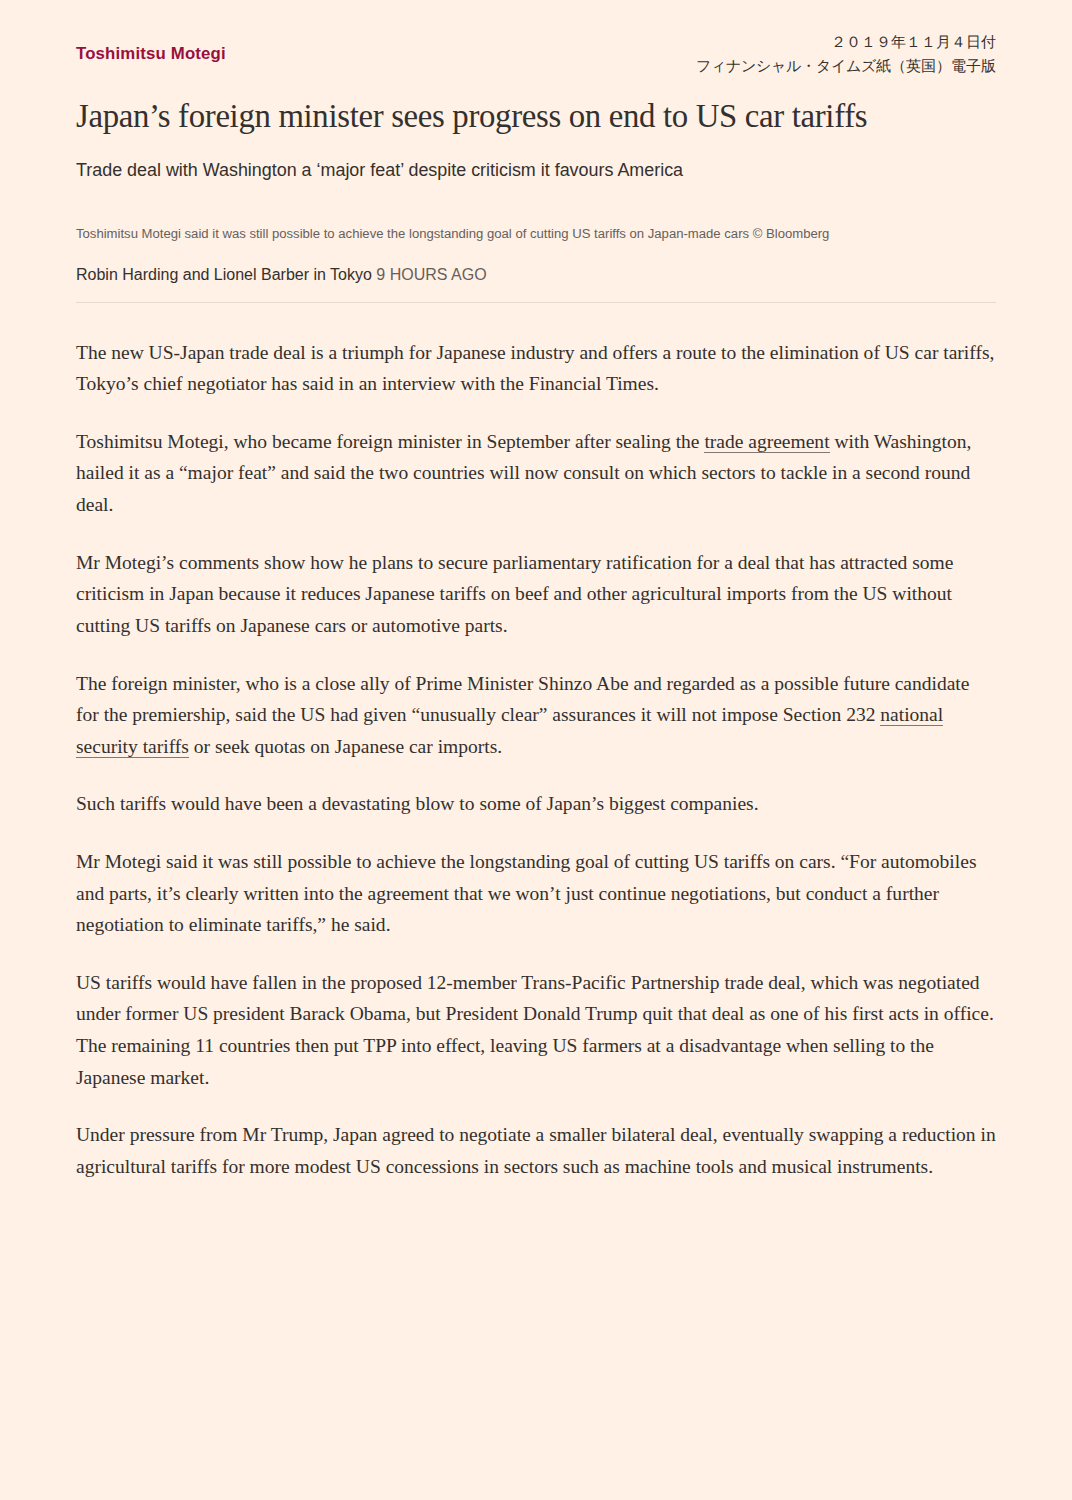Toshimitsu Motegi
２０１９年１１月４日付
フィナンシャル・タイムズ紙（英国）電子版
Japan’s foreign minister sees progress on end to US car tariffs
Trade deal with Washington a ‘major feat’ despite criticism it favours America
Toshimitsu Motegi said it was still possible to achieve the longstanding goal of cutting US tariffs on Japan-made cars © Bloomberg
Robin Harding and Lionel Barber in Tokyo 9 HOURS AGO
The new US-Japan trade deal is a triumph for Japanese industry and offers a route to the elimination of US car tariffs, Tokyo’s chief negotiator has said in an interview with the Financial Times.
Toshimitsu Motegi, who became foreign minister in September after sealing the trade agreement with Washington, hailed it as a “major feat” and said the two countries will now consult on which sectors to tackle in a second round deal.
Mr Motegi’s comments show how he plans to secure parliamentary ratification for a deal that has attracted some criticism in Japan because it reduces Japanese tariffs on beef and other agricultural imports from the US without cutting US tariffs on Japanese cars or automotive parts.
The foreign minister, who is a close ally of Prime Minister Shinzo Abe and regarded as a possible future candidate for the premiership, said the US had given “unusually clear” assurances it will not impose Section 232 national security tariffs or seek quotas on Japanese car imports.
Such tariffs would have been a devastating blow to some of Japan’s biggest companies.
Mr Motegi said it was still possible to achieve the longstanding goal of cutting US tariffs on cars. “For automobiles and parts, it’s clearly written into the agreement that we won’t just continue negotiations, but conduct a further negotiation to eliminate tariffs,” he said.
US tariffs would have fallen in the proposed 12-member Trans-Pacific Partnership trade deal, which was negotiated under former US president Barack Obama, but President Donald Trump quit that deal as one of his first acts in office. The remaining 11 countries then put TPP into effect, leaving US farmers at a disadvantage when selling to the Japanese market.
Under pressure from Mr Trump, Japan agreed to negotiate a smaller bilateral deal, eventually swapping a reduction in agricultural tariffs for more modest US concessions in sectors such as machine tools and musical instruments.